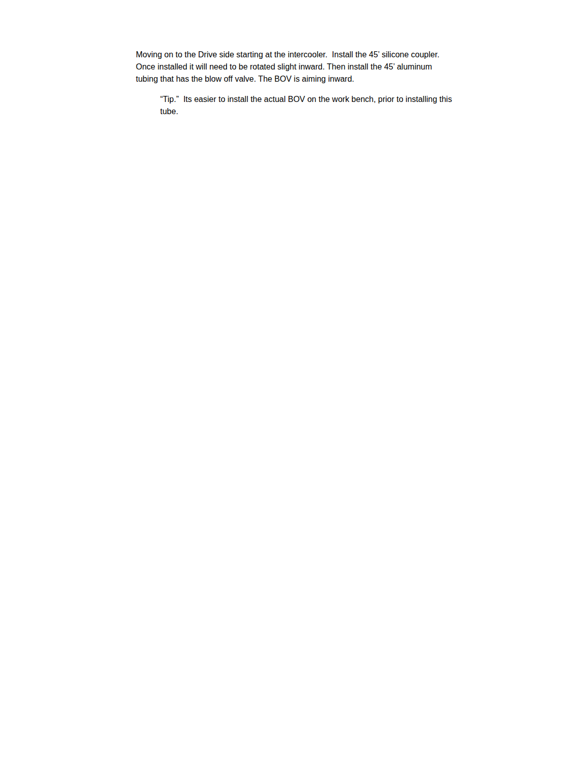Moving on to the Drive side starting at the intercooler. Install the 45’ silicone coupler. Once installed it will need to be rotated slight inward. Then install the 45’ aluminum tubing that has the blow off valve. The BOV is aiming inward.
“Tip.” Its easier to install the actual BOV on the work bench, prior to installing this tube.